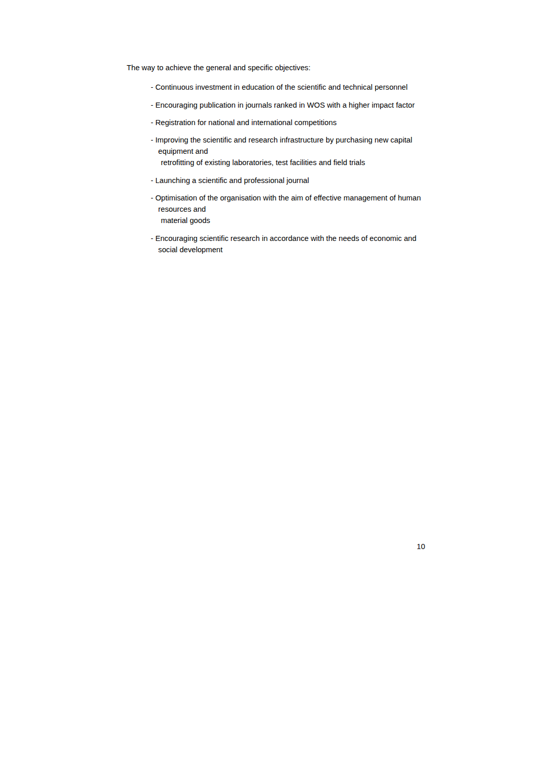The way to achieve the general and specific objectives:
- Continuous investment in education of the scientific and technical personnel
- Encouraging publication in journals ranked in WOS with a higher impact factor
- Registration for national and international competitions
- Improving the scientific and research infrastructure by purchasing new capital equipment and retrofitting of existing laboratories, test facilities and field trials
- Launching a scientific and professional journal
- Optimisation of the organisation with the aim of effective management of human resources and material goods
- Encouraging scientific research in accordance with the needs of economic and social development
10